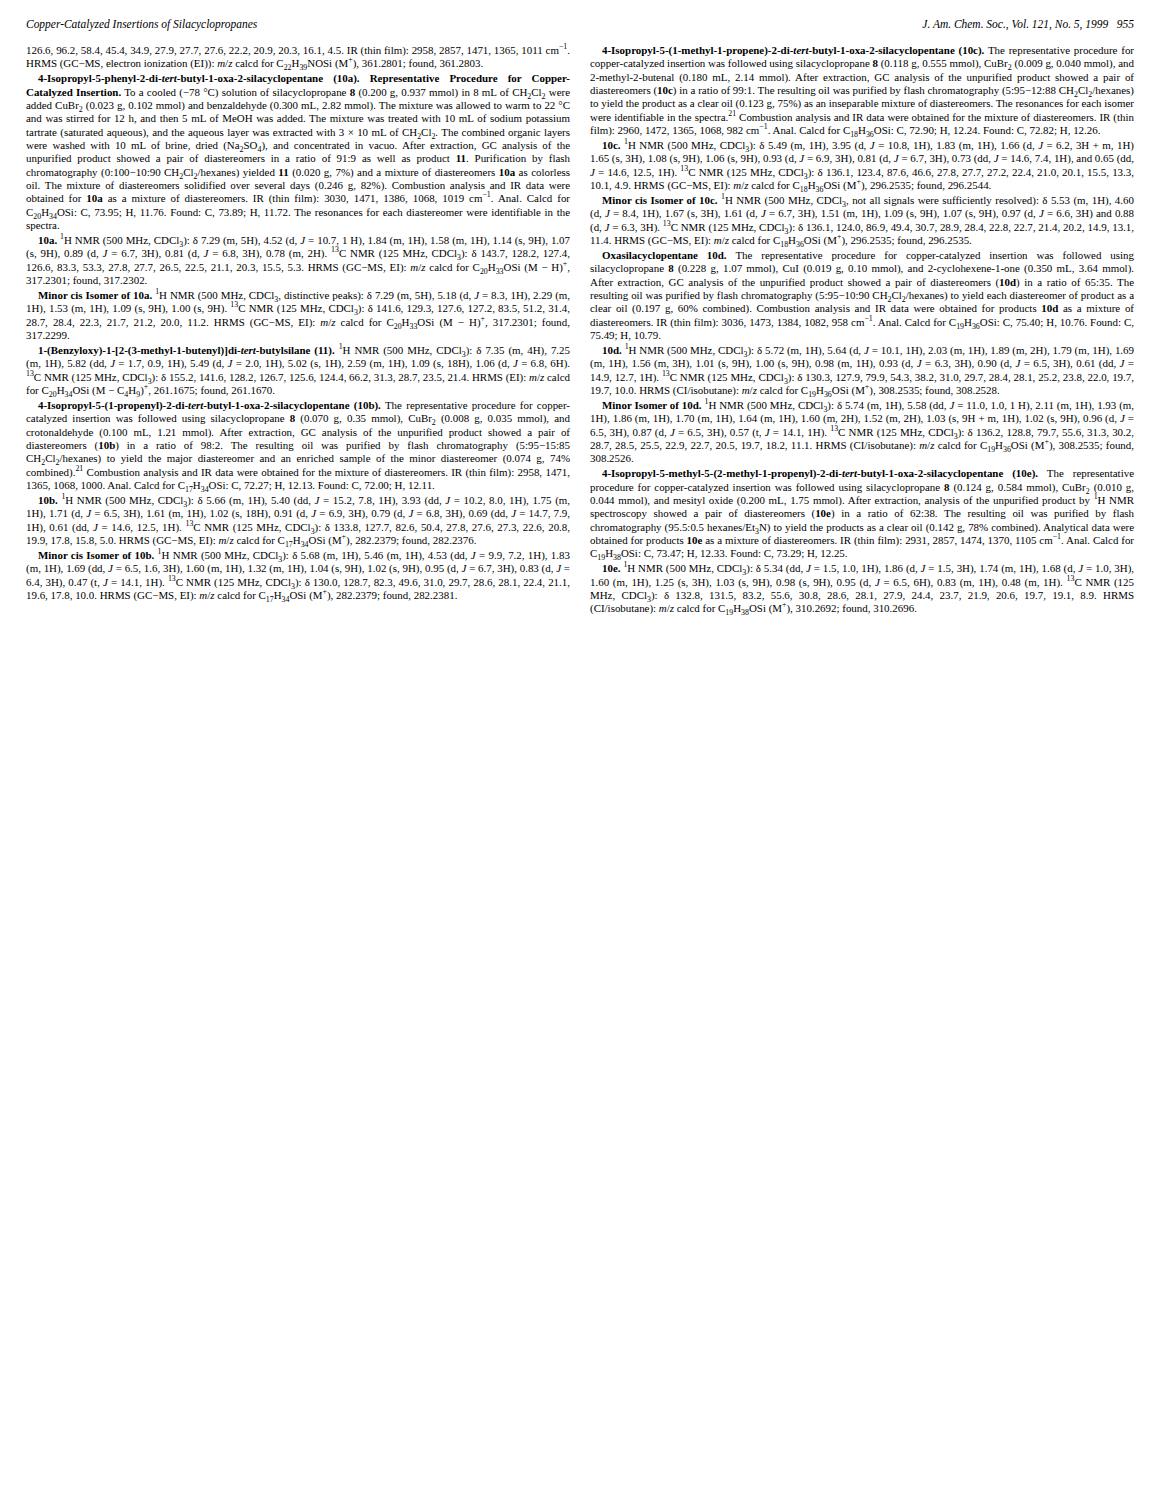Copper-Catalyzed Insertions of Silacyclopropanes
J. Am. Chem. Soc., Vol. 121, No. 5, 1999 955
126.6, 96.2, 58.4, 45.4, 34.9, 27.9, 27.7, 27.6, 22.2, 20.9, 20.3, 16.1, 4.5. IR (thin film): 2958, 2857, 1471, 1365, 1011 cm−1. HRMS (GC−MS, electron ionization (EI)): m/z calcd for C22H39NOSi (M+), 361.2801; found, 361.2803.
4-Isopropyl-5-phenyl-2-di-tert-butyl-1-oxa-2-silacyclopentane (10a). Representative Procedure for Copper-Catalyzed Insertion. To a cooled (−78 °C) solution of silacyclopropane 8 (0.200 g, 0.937 mmol) in 8 mL of CH2Cl2 were added CuBr2 (0.023 g, 0.102 mmol) and benzaldehyde (0.300 mL, 2.82 mmol). The mixture was allowed to warm to 22 °C and was stirred for 12 h, and then 5 mL of MeOH was added. The mixture was treated with 10 mL of sodium potassium tartrate (saturated aqueous), and the aqueous layer was extracted with 3 × 10 mL of CH2Cl2. The combined organic layers were washed with 10 mL of brine, dried (Na2SO4), and concentrated in vacuo. After extraction, GC analysis of the unpurified product showed a pair of diastereomers in a ratio of 91:9 as well as product 11. Purification by flash chromatography (0:100−10:90 CH2Cl2/hexanes) yielded 11 (0.020 g, 7%) and a mixture of diastereomers 10a as colorless oil. The mixture of diastereomers solidified over several days (0.246 g, 82%). Combustion analysis and IR data were obtained for 10a as a mixture of diastereomers. IR (thin film): 3030, 1471, 1386, 1068, 1019 cm−1. Anal. Calcd for C20H34OSi: C, 73.95; H, 11.76. Found: C, 73.89; H, 11.72. The resonances for each diastereomer were identifiable in the spectra.
10a. 1H NMR (500 MHz, CDCl3): δ 7.29 (m, 5H), 4.52 (d, J = 10.7, 1 H), 1.84 (m, 1H), 1.58 (m, 1H), 1.14 (s, 9H), 1.07 (s, 9H), 0.89 (d, J = 6.7, 3H), 0.81 (d, J = 6.8, 3H), 0.78 (m, 2H). 13C NMR (125 MHz, CDCl3): δ 143.7, 128.2, 127.4, 126.6, 83.3, 53.3, 27.8, 27.7, 26.5, 22.5, 21.1, 20.3, 15.5, 5.3. HRMS (GC−MS, EI): m/z calcd for C20H33OSi (M − H)+, 317.2301; found, 317.2302.
Minor cis Isomer of 10a. 1H NMR (500 MHz, CDCl3, distinctive peaks): δ 7.29 (m, 5H), 5.18 (d, J = 8.3, 1H), 2.29 (m, 1H), 1.53 (m, 1H), 1.09 (s, 9H), 1.00 (s, 9H). 13C NMR (125 MHz, CDCl3): δ 141.6, 129.3, 127.6, 127.2, 83.5, 51.2, 31.4, 28.7, 28.4, 22.3, 21.7, 21.2, 20.0, 11.2. HRMS (GC−MS, EI): m/z calcd for C20H33OSi (M − H)+, 317.2301; found, 317.2299.
1-(Benzyloxy)-1-[2-(3-methyl-1-butenyl)]di-tert-butylsilane (11). 1H NMR (500 MHz, CDCl3): δ 7.35 (m, 4H), 7.25 (m, 1H), 5.82 (dd, J = 1.7, 0.9, 1H), 5.49 (d, J = 2.0, 1H), 5.02 (s, 1H), 2.59 (m, 1H), 1.09 (s, 18H), 1.06 (d, J = 6.8, 6H). 13C NMR (125 MHz, CDCl3): δ 155.2, 141.6, 128.2, 126.7, 125.6, 124.4, 66.2, 31.3, 28.7, 23.5, 21.4. HRMS (EI): m/z calcd for C20H34OSi (M − C4H9)+, 261.1675; found, 261.1670.
4-Isopropyl-5-(1-propenyl)-2-di-tert-butyl-1-oxa-2-silacyclopentane (10b). The representative procedure for copper-catalyzed insertion was followed using silacyclopropane 8 (0.070 g, 0.35 mmol), CuBr2 (0.008 g, 0.035 mmol), and crotonaldehyde (0.100 mL, 1.21 mmol). After extraction, GC analysis of the unpurified product showed a pair of diastereomers (10b) in a ratio of 98:2. The resulting oil was purified by flash chromatography (5:95−15:85 CH2Cl2/hexanes) to yield the major diastereomer and an enriched sample of the minor diastereomer (0.074 g, 74% combined).21 Combustion analysis and IR data were obtained for the mixture of diastereomers. IR (thin film): 2958, 1471, 1365, 1068, 1000. Anal. Calcd for C17H34OSi: C, 72.27; H, 12.13. Found: C, 72.00; H, 12.11.
10b. 1H NMR (500 MHz, CDCl3): δ 5.66 (m, 1H), 5.40 (dd, J = 15.2, 7.8, 1H), 3.93 (dd, J = 10.2, 8.0, 1H), 1.75 (m, 1H), 1.71 (d, J = 6.5, 3H), 1.61 (m, 1H), 1.02 (s, 18H), 0.91 (d, J = 6.9, 3H), 0.79 (d, J = 6.8, 3H), 0.69 (dd, J = 14.7, 7.9, 1H), 0.61 (dd, J = 14.6, 12.5, 1H). 13C NMR (125 MHz, CDCl3): δ 133.8, 127.7, 82.6, 50.4, 27.8, 27.6, 27.3, 22.6, 20.8, 19.9, 17.8, 15.8, 5.0. HRMS (GC−MS, EI): m/z calcd for C17H34OSi (M+), 282.2379; found, 282.2376.
Minor cis Isomer of 10b. 1H NMR (500 MHz, CDCl3): δ 5.68 (m, 1H), 5.46 (m, 1H), 4.53 (dd, J = 9.9, 7.2, 1H), 1.83 (m, 1H), 1.69 (dd, J = 6.5, 1.6, 3H), 1.60 (m, 1H), 1.32 (m, 1H), 1.04 (s, 9H), 1.02 (s, 9H), 0.95 (d, J = 6.7, 3H), 0.83 (d, J = 6.4, 3H), 0.47 (t, J = 14.1, 1H). 13C NMR (125 MHz, CDCl3): δ 130.0, 128.7, 82.3, 49.6, 31.0, 29.7, 28.6, 28.1, 22.4, 21.1, 19.6, 17.8, 10.0. HRMS (GC−MS, EI): m/z calcd for C17H34OSi (M+), 282.2379; found, 282.2381.
4-Isopropyl-5-(1-methyl-1-propene)-2-di-tert-butyl-1-oxa-2-silacyclopentane (10c). The representative procedure for copper-catalyzed insertion was followed using silacyclopropane 8 (0.118 g, 0.555 mmol), CuBr2 (0.009 g, 0.040 mmol), and 2-methyl-2-butenal (0.180 mL, 2.14 mmol). After extraction, GC analysis of the unpurified product showed a pair of diastereomers (10c) in a ratio of 99:1. The resulting oil was purified by flash chromatography (5:95−12:88 CH2Cl2/hexanes) to yield the product as a clear oil (0.123 g, 75%) as an inseparable mixture of diastereomers. The resonances for each isomer were identifiable in the spectra.21 Combustion analysis and IR data were obtained for the mixture of diastereomers. IR (thin film): 2960, 1472, 1365, 1068, 982 cm−1. Anal. Calcd for C18H36OSi: C, 72.90; H, 12.24. Found: C, 72.82; H, 12.26.
10c. 1H NMR (500 MHz, CDCl3): δ 5.49 (m, 1H), 3.95 (d, J = 10.8, 1H), 1.83 (m, 1H), 1.66 (d, J = 6.2, 3H + m, 1H) 1.65 (s, 3H), 1.08 (s, 9H), 1.06 (s, 9H), 0.93 (d, J = 6.9, 3H), 0.81 (d, J = 6.7, 3H), 0.73 (dd, J = 14.6, 7.4, 1H), and 0.65 (dd, J = 14.6, 12.5, 1H). 13C NMR (125 MHz, CDCl3): δ 136.1, 123.4, 87.6, 46.6, 27.8, 27.7, 27.2, 22.4, 21.0, 20.1, 15.5, 13.3, 10.1, 4.9. HRMS (GC−MS, EI): m/z calcd for C18H36OSi (M+), 296.2535; found, 296.2544.
Minor cis Isomer of 10c. 1H NMR (500 MHz, CDCl3, not all signals were sufficiently resolved): δ 5.53 (m, 1H), 4.60 (d, J = 8.4, 1H), 1.67 (s, 3H), 1.61 (d, J = 6.7, 3H), 1.51 (m, 1H), 1.09 (s, 9H), 1.07 (s, 9H), 0.97 (d, J = 6.6, 3H) and 0.88 (d, J = 6.3, 3H). 13C NMR (125 MHz, CDCl3): δ 136.1, 124.0, 86.9, 49.4, 30.7, 28.9, 28.4, 22.8, 22.7, 21.4, 20.2, 14.9, 13.1, 11.4. HRMS (GC−MS, EI): m/z calcd for C18H36OSi (M+), 296.2535; found, 296.2535.
Oxasilacyclopentane 10d. The representative procedure for copper-catalyzed insertion was followed using silacyclopropane 8 (0.228 g, 1.07 mmol), CuI (0.019 g, 0.10 mmol), and 2-cyclohexene-1-one (0.350 mL, 3.64 mmol). After extraction, GC analysis of the unpurified product showed a pair of diastereomers (10d) in a ratio of 65:35. The resulting oil was purified by flash chromatography (5:95−10:90 CH2Cl2/hexanes) to yield each diastereomer of product as a clear oil (0.197 g, 60% combined). Combustion analysis and IR data were obtained for products 10d as a mixture of diastereomers. IR (thin film): 3036, 1473, 1384, 1082, 958 cm−1. Anal. Calcd for C19H36OSi: C, 75.40; H, 10.76. Found: C, 75.49; H, 10.79.
10d. 1H NMR (500 MHz, CDCl3): δ 5.72 (m, 1H), 5.64 (d, J = 10.1, 1H), 2.03 (m, 1H), 1.89 (m, 2H), 1.79 (m, 1H), 1.69 (m, 1H), 1.56 (m, 3H), 1.01 (s, 9H), 1.00 (s, 9H), 0.98 (m, 1H), 0.93 (d, J = 6.3, 3H), 0.90 (d, J = 6.5, 3H), 0.61 (dd, J = 14.9, 12.7, 1H). 13C NMR (125 MHz, CDCl3): δ 130.3, 127.9, 79.9, 54.3, 38.2, 31.0, 29.7, 28.4, 28.1, 25.2, 23.8, 22.0, 19.7, 19.7, 10.0. HRMS (CI/isobutane): m/z calcd for C19H36OSi (M+), 308.2535; found, 308.2528.
Minor Isomer of 10d. 1H NMR (500 MHz, CDCl3): δ 5.74 (m, 1H), 5.58 (dd, J = 11.0, 1.0, 1 H), 2.11 (m, 1H), 1.93 (m, 1H), 1.86 (m, 1H), 1.70 (m, 1H), 1.64 (m, 1H), 1.60 (m, 2H), 1.52 (m, 2H), 1.03 (s, 9H + m, 1H), 1.02 (s, 9H), 0.96 (d, J = 6.5, 3H), 0.87 (d, J = 6.5, 3H), 0.57 (t, J = 14.1, 1H). 13C NMR (125 MHz, CDCl3): δ 136.2, 128.8, 79.7, 55.6, 31.3, 30.2, 28.7, 28.5, 25.5, 22.9, 22.7, 20.5, 19.7, 18.2, 11.1. HRMS (CI/isobutane): m/z calcd for C19H36OSi (M+), 308.2535; found, 308.2526.
4-Isopropyl-5-methyl-5-(2-methyl-1-propenyl)-2-di-tert-butyl-1-oxa-2-silacyclopentane (10e). The representative procedure for copper-catalyzed insertion was followed using silacyclopropane 8 (0.124 g, 0.584 mmol), CuBr2 (0.010 g, 0.044 mmol), and mesityl oxide (0.200 mL, 1.75 mmol). After extraction, analysis of the unpurified product by 1H NMR spectroscopy showed a pair of diastereomers (10e) in a ratio of 62:38. The resulting oil was purified by flash chromatography (95.5:0.5 hexanes/Et3N) to yield the products as a clear oil (0.142 g, 78% combined). Analytical data were obtained for products 10e as a mixture of diastereomers. IR (thin film): 2931, 2857, 1474, 1370, 1105 cm−1. Anal. Calcd for C19H38OSi: C, 73.47; H, 12.33. Found: C, 73.29; H, 12.25.
10e. 1H NMR (500 MHz, CDCl3): δ 5.34 (dd, J = 1.5, 1.0, 1H), 1.86 (d, J = 1.5, 3H), 1.74 (m, 1H), 1.68 (d, J = 1.0, 3H), 1.60 (m, 1H), 1.25 (s, 3H), 1.03 (s, 9H), 0.98 (s, 9H), 0.95 (d, J = 6.5, 6H), 0.83 (m, 1H), 0.48 (m, 1H). 13C NMR (125 MHz, CDCl3): δ 132.8, 131.5, 83.2, 55.6, 30.8, 28.6, 28.1, 27.9, 24.4, 23.7, 21.9, 20.6, 19.7, 19.1, 8.9. HRMS (CI/isobutane): m/z calcd for C19H38OSi (M+), 310.2692; found, 310.2696.